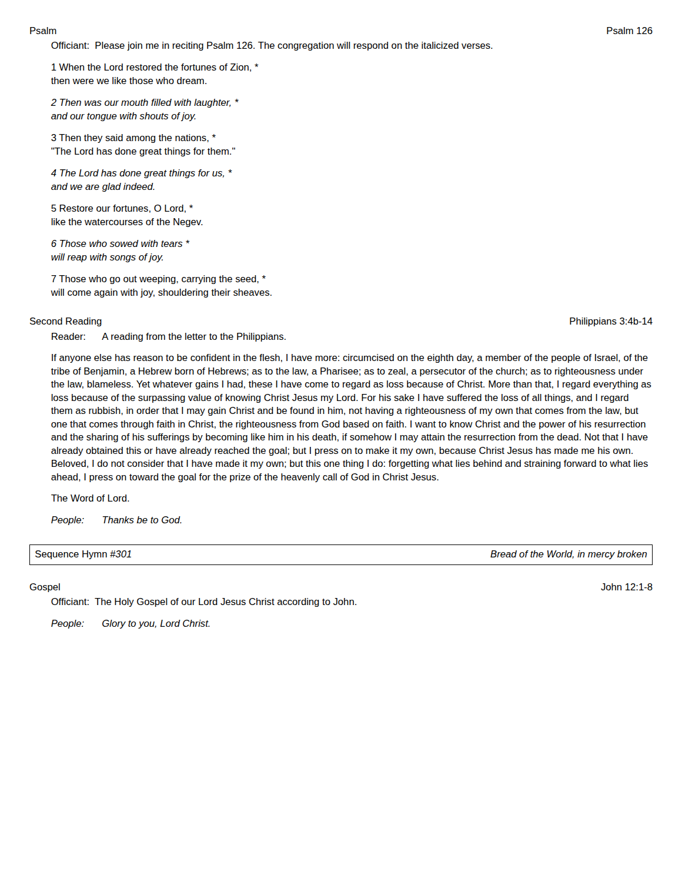Psalm Psalm 126
Officiant: Please join me in reciting Psalm 126. The congregation will respond on the italicized verses.
1 When the Lord restored the fortunes of Zion, *
then were we like those who dream.
2 Then was our mouth filled with laughter, *
and our tongue with shouts of joy.
3 Then they said among the nations, *
"The Lord has done great things for them."
4 The Lord has done great things for us, *
and we are glad indeed.
5 Restore our fortunes, O Lord, *
like the watercourses of the Negev.
6 Those who sowed with tears *
will reap with songs of joy.
7 Those who go out weeping, carrying the seed, *
will come again with joy, shouldering their sheaves.
Second Reading Philippians 3:4b-14
Reader: A reading from the letter to the Philippians.
If anyone else has reason to be confident in the flesh, I have more: circumcised on the eighth day, a member of the people of Israel, of the tribe of Benjamin, a Hebrew born of Hebrews; as to the law, a Pharisee; as to zeal, a persecutor of the church; as to righteousness under the law, blameless. Yet whatever gains I had, these I have come to regard as loss because of Christ. More than that, I regard everything as loss because of the surpassing value of knowing Christ Jesus my Lord. For his sake I have suffered the loss of all things, and I regard them as rubbish, in order that I may gain Christ and be found in him, not having a righteousness of my own that comes from the law, but one that comes through faith in Christ, the righteousness from God based on faith. I want to know Christ and the power of his resurrection and the sharing of his sufferings by becoming like him in his death, if somehow I may attain the resurrection from the dead. Not that I have already obtained this or have already reached the goal; but I press on to make it my own, because Christ Jesus has made me his own. Beloved, I do not consider that I have made it my own; but this one thing I do: forgetting what lies behind and straining forward to what lies ahead, I press on toward the goal for the prize of the heavenly call of God in Christ Jesus.
The Word of Lord.
People: Thanks be to God.
Sequence Hymn #301 Bread of the World, in mercy broken
Gospel John 12:1-8
Officiant: The Holy Gospel of our Lord Jesus Christ according to John.
People: Glory to you, Lord Christ.